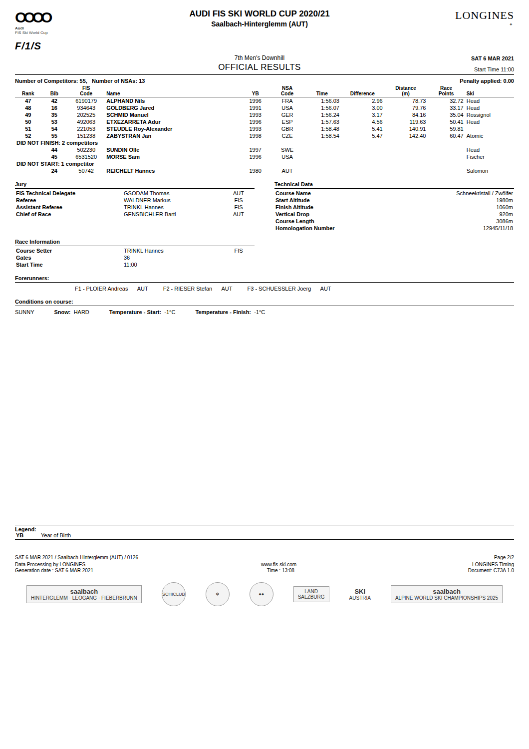OOOO
Audi
FIS Ski World Cup
F/1/S
AUDI FIS SKI WORLD CUP 2020/21
Saalbach-Hinterglemm (AUT)
LONGINES
✦
7th Men's Downhill
SAT 6 MAR 2021
OFFICIAL RESULTS
Start Time 11:00
Number of Competitors: 55, Number of NSAs: 13
Penalty applied: 0.00
| Rank | Bib | FIS Code | Name | YB | NSA Code | Time | Difference | Distance (m) | Race Points | Ski |
| --- | --- | --- | --- | --- | --- | --- | --- | --- | --- | --- |
| 47 | 42 | 6190179 | ALPHAND Nils | 1996 | FRA | 1:56.03 | 2.96 | 78.73 | 32.72 | Head |
| 48 | 16 | 934643 | GOLDBERG Jared | 1991 | USA | 1:56.07 | 3.00 | 79.76 | 33.17 | Head |
| 49 | 35 | 202525 | SCHMID Manuel | 1993 | GER | 1:56.24 | 3.17 | 84.16 | 35.04 | Rossignol |
| 50 | 53 | 492063 | ETXEZARRETA Adur | 1996 | ESP | 1:57.63 | 4.56 | 119.63 | 50.41 | Head |
| 51 | 54 | 221053 | STEUDLE Roy-Alexander | 1993 | GBR | 1:58.48 | 5.41 | 140.91 | 59.81 | |
| 52 | 55 | 151238 | ZABYSTRAN Jan | 1998 | CZE | 1:58.54 | 5.47 | 142.40 | 60.47 | Atomic |
| DID NOT FINISH: 2 competitors |
| | 44 | 502230 | SUNDIN Olle | 1997 | SWE | | | | | Head |
| | 45 | 6531520 | MORSE Sam | 1996 | USA | | | | | Fischer |
| DID NOT START: 1 competitor |
| | 24 | 50742 | REICHELT Hannes | 1980 | AUT | | | | | Salomon |
Jury
| FIS Technical Delegate | GSODAM Thomas | AUT |
| Referee | WALDNER Markus | FIS |
| Assistant Referee | TRINKL Hannes | FIS |
| Chief of Race | GENSBICHLER Bartl | AUT |
Technical Data
| Course Name | Schneekristall / Zwölfer |
| Start Altitude | 1980m |
| Finish Altitude | 1060m |
| Vertical Drop | 920m |
| Course Length | 3086m |
| Homologation Number | 12945/11/18 |
Race Information
| Course Setter | TRINKL Hannes | FIS |
| Gates | 36 | |
| Start Time | 11:00 | |
Forerunners:
F1 - PLOIER Andreas AUT
F2 - RIESER Stefan AUT
F3 - SCHUESSLER Joerg AUT
Conditions on course:
SUNNY
Snow: HARD
Temperature - Start: -1°C
Temperature - Finish: -1°C
Legend:
YB
Year of Birth
SAT 6 MAR 2021 / Saalbach-Hinterglemm (AUT) / 0126
Page 2/2
Data Processing by LONGINES
www.fis-ski.com
LONGINES Timing
Generation date : SAT 6 MAR 2021
Time : 13:08
Document: C73A 1.0
saalbach
HINTERGLEMM · LEOGANG · FIEBERBRUNN
SCHICLUB
❄
●●
LAND
SALZBURG
SKI
AUSTRIA
saalbach
ALPINE WORLD SKI CHAMPIONSHIPS 2025